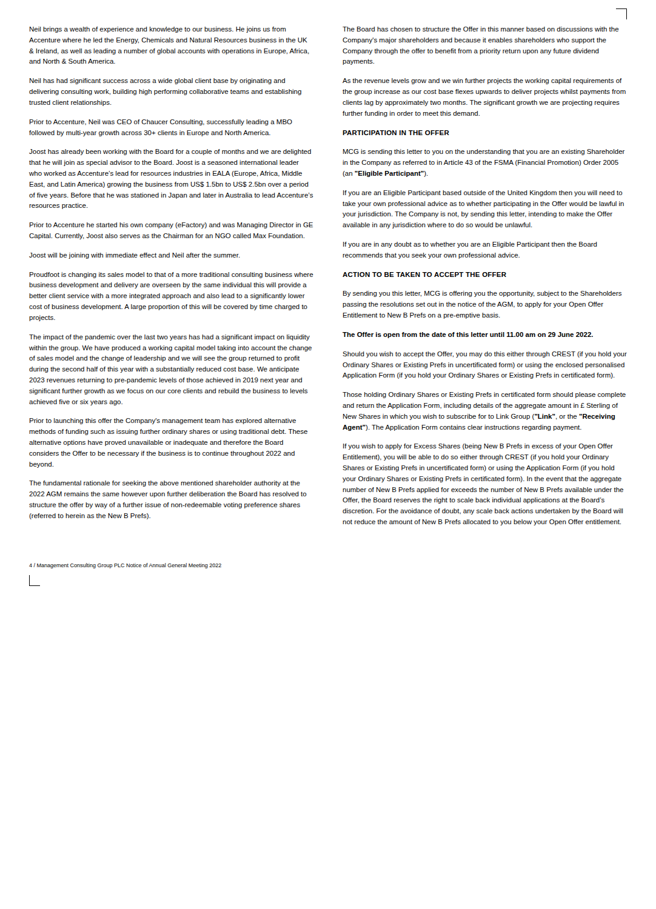Neil brings a wealth of experience and knowledge to our business. He joins us from Accenture where he led the Energy, Chemicals and Natural Resources business in the UK & Ireland, as well as leading a number of global accounts with operations in Europe, Africa, and North & South America.
Neil has had significant success across a wide global client base by originating and delivering consulting work, building high performing collaborative teams and establishing trusted client relationships.
Prior to Accenture, Neil was CEO of Chaucer Consulting, successfully leading a MBO followed by multi-year growth across 30+ clients in Europe and North America.
Joost has already been working with the Board for a couple of months and we are delighted that he will join as special advisor to the Board. Joost is a seasoned international leader who worked as Accenture’s lead for resources industries in EALA (Europe, Africa, Middle East, and Latin America) growing the business from US$ 1.5bn to US$ 2.5bn over a period of five years. Before that he was stationed in Japan and later in Australia to lead Accenture’s resources practice.
Prior to Accenture he started his own company (eFactory) and was Managing Director in GE Capital. Currently, Joost also serves as the Chairman for an NGO called Max Foundation.
Joost will be joining with immediate effect and Neil after the summer.
Proudfoot is changing its sales model to that of a more traditional consulting business where business development and delivery are overseen by the same individual this will provide a better client service with a more integrated approach and also lead to a significantly lower cost of business development. A large proportion of this will be covered by time charged to projects.
The impact of the pandemic over the last two years has had a significant impact on liquidity within the group. We have produced a working capital model taking into account the change of sales model and the change of leadership and we will see the group returned to profit during the second half of this year with a substantially reduced cost base. We anticipate 2023 revenues returning to pre-pandemic levels of those achieved in 2019 next year and significant further growth as we focus on our core clients and rebuild the business to levels achieved five or six years ago.
Prior to launching this offer the Company's management team has explored alternative methods of funding such as issuing further ordinary shares or using traditional debt. These alternative options have proved unavailable or inadequate and therefore the Board considers the Offer to be necessary if the business is to continue throughout 2022 and beyond.
The fundamental rationale for seeking the above mentioned shareholder authority at the 2022 AGM remains the same however upon further deliberation the Board has resolved to structure the offer by way of a further issue of non-redeemable voting preference shares (referred to herein as the New B Prefs).
The Board has chosen to structure the Offer in this manner based on discussions with the Company's major shareholders and because it enables shareholders who support the Company through the offer to benefit from a priority return upon any future dividend payments.
As the revenue levels grow and we win further projects the working capital requirements of the group increase as our cost base flexes upwards to deliver projects whilst payments from clients lag by approximately two months. The significant growth we are projecting requires further funding in order to meet this demand.
Participation in the Offer
MCG is sending this letter to you on the understanding that you are an existing Shareholder in the Company as referred to in Article 43 of the FSMA (Financial Promotion) Order 2005 (an "Eligible Participant").
If you are an Eligible Participant based outside of the United Kingdom then you will need to take your own professional advice as to whether participating in the Offer would be lawful in your jurisdiction. The Company is not, by sending this letter, intending to make the Offer available in any jurisdiction where to do so would be unlawful.
If you are in any doubt as to whether you are an Eligible Participant then the Board recommends that you seek your own professional advice.
Action to be taken to accept the Offer
By sending you this letter, MCG is offering you the opportunity, subject to the Shareholders passing the resolutions set out in the notice of the AGM, to apply for your Open Offer Entitlement to New B Prefs on a pre-emptive basis.
The Offer is open from the date of this letter until 11.00 am on 29 June 2022.
Should you wish to accept the Offer, you may do this either through CREST (if you hold your Ordinary Shares or Existing Prefs in uncertificated form) or using the enclosed personalised Application Form (if you hold your Ordinary Shares or Existing Prefs in certificated form).
Those holding Ordinary Shares or Existing Prefs in certificated form should please complete and return the Application Form, including details of the aggregate amount in £ Sterling of New Shares in which you wish to subscribe for to Link Group ("Link", or the "Receiving Agent"). The Application Form contains clear instructions regarding payment.
If you wish to apply for Excess Shares (being New B Prefs in excess of your Open Offer Entitlement), you will be able to do so either through CREST (if you hold your Ordinary Shares or Existing Prefs in uncertificated form) or using the Application Form (if you hold your Ordinary Shares or Existing Prefs in certificated form). In the event that the aggregate number of New B Prefs applied for exceeds the number of New B Prefs available under the Offer, the Board reserves the right to scale back individual applications at the Board’s discretion. For the avoidance of doubt, any scale back actions undertaken by the Board will not reduce the amount of New B Prefs allocated to you below your Open Offer entitlement.
4 / Management Consulting Group PLC Notice of Annual General Meeting 2022